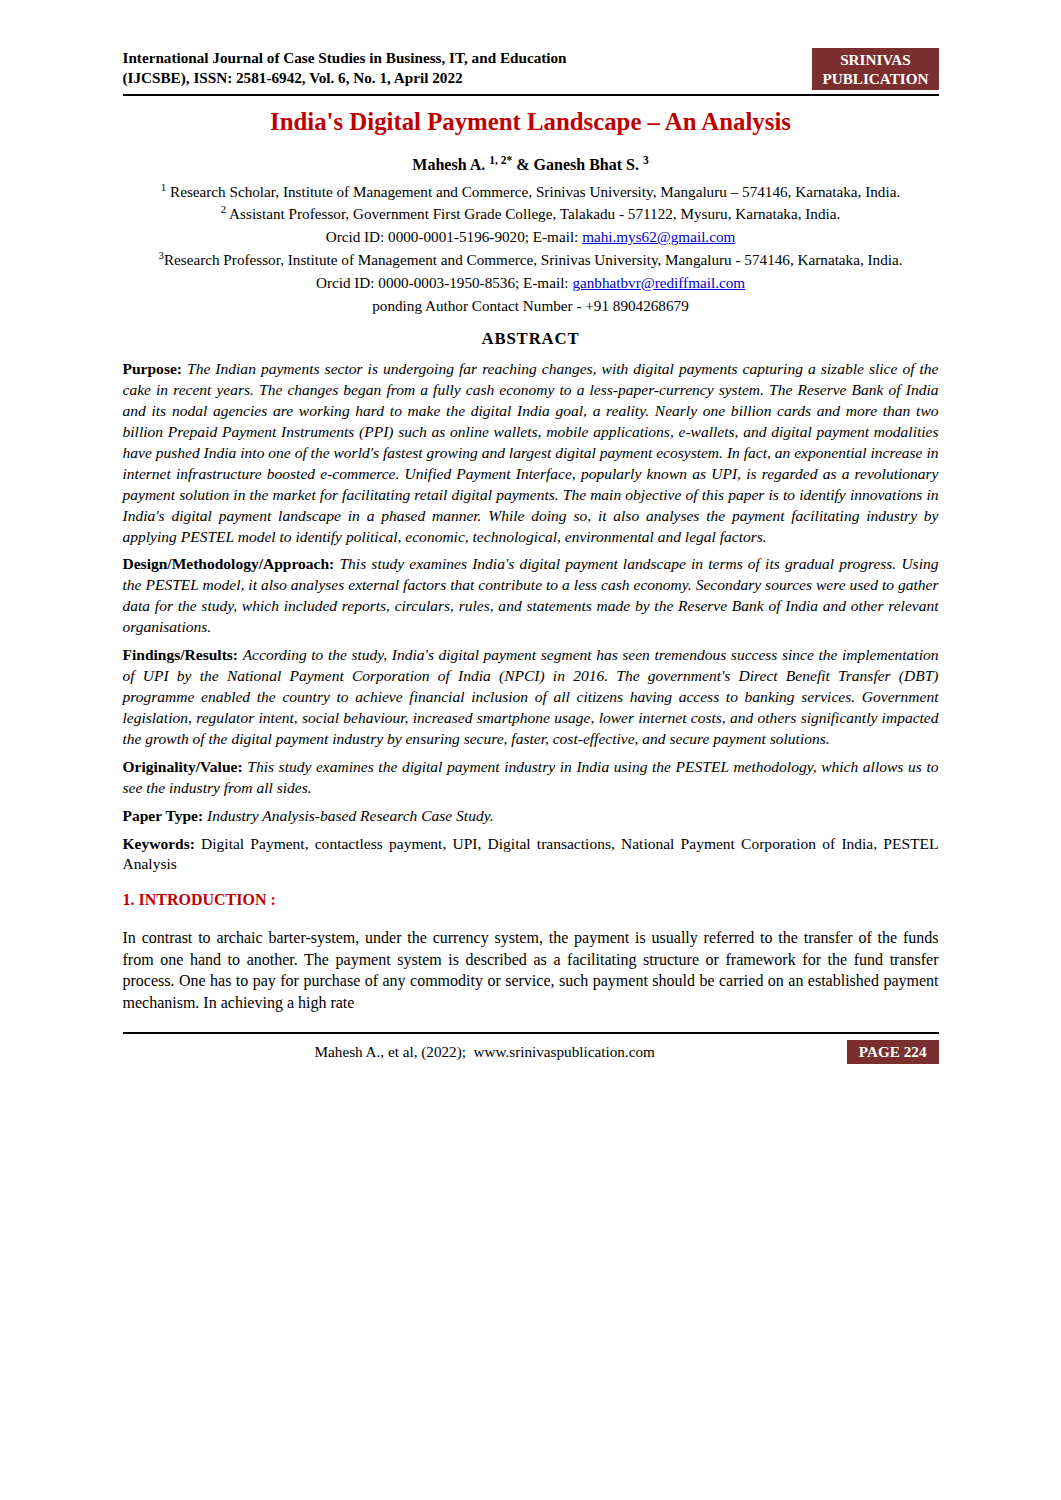International Journal of Case Studies in Business, IT, and Education
(IJCSBE), ISSN: 2581-6942, Vol. 6, No. 1, April 2022
SRINIVAS PUBLICATION
India's Digital Payment Landscape – An Analysis
Mahesh A. 1, 2* & Ganesh Bhat S. 3
1 Research Scholar, Institute of Management and Commerce, Srinivas University, Mangaluru – 574146, Karnataka, India.
2 Assistant Professor, Government First Grade College, Talakadu - 571122, Mysuru, Karnataka, India.
Orcid ID: 0000-0001-5196-9020; E-mail: mahi.mys62@gmail.com
3Research Professor, Institute of Management and Commerce, Srinivas University, Mangaluru - 574146, Karnataka, India.
Orcid ID: 0000-0003-1950-8536; E-mail: ganbhatbvr@rediffmail.com
ponding Author Contact Number - +91 8904268679
ABSTRACT
Purpose: The Indian payments sector is undergoing far reaching changes, with digital payments capturing a sizable slice of the cake in recent years. The changes began from a fully cash economy to a less-paper-currency system. The Reserve Bank of India and its nodal agencies are working hard to make the digital India goal, a reality. Nearly one billion cards and more than two billion Prepaid Payment Instruments (PPI) such as online wallets, mobile applications, e-wallets, and digital payment modalities have pushed India into one of the world's fastest growing and largest digital payment ecosystem. In fact, an exponential increase in internet infrastructure boosted e-commerce. Unified Payment Interface, popularly known as UPI, is regarded as a revolutionary payment solution in the market for facilitating retail digital payments. The main objective of this paper is to identify innovations in India's digital payment landscape in a phased manner. While doing so, it also analyses the payment facilitating industry by applying PESTEL model to identify political, economic, technological, environmental and legal factors.
Design/Methodology/Approach: This study examines India's digital payment landscape in terms of its gradual progress. Using the PESTEL model, it also analyses external factors that contribute to a less cash economy. Secondary sources were used to gather data for the study, which included reports, circulars, rules, and statements made by the Reserve Bank of India and other relevant organisations.
Findings/Results: According to the study, India's digital payment segment has seen tremendous success since the implementation of UPI by the National Payment Corporation of India (NPCI) in 2016. The government's Direct Benefit Transfer (DBT) programme enabled the country to achieve financial inclusion of all citizens having access to banking services. Government legislation, regulator intent, social behaviour, increased smartphone usage, lower internet costs, and others significantly impacted the growth of the digital payment industry by ensuring secure, faster, cost-effective, and secure payment solutions.
Originality/Value: This study examines the digital payment industry in India using the PESTEL methodology, which allows us to see the industry from all sides.
Paper Type: Industry Analysis-based Research Case Study.
Keywords: Digital Payment, contactless payment, UPI, Digital transactions, National Payment Corporation of India, PESTEL Analysis
1. INTRODUCTION :
In contrast to archaic barter-system, under the currency system, the payment is usually referred to the transfer of the funds from one hand to another. The payment system is described as a facilitating structure or framework for the fund transfer process. One has to pay for purchase of any commodity or service, such payment should be carried on an established payment mechanism. In achieving a high rate
Mahesh A., et al, (2022); www.srinivaspublication.com
PAGE 224